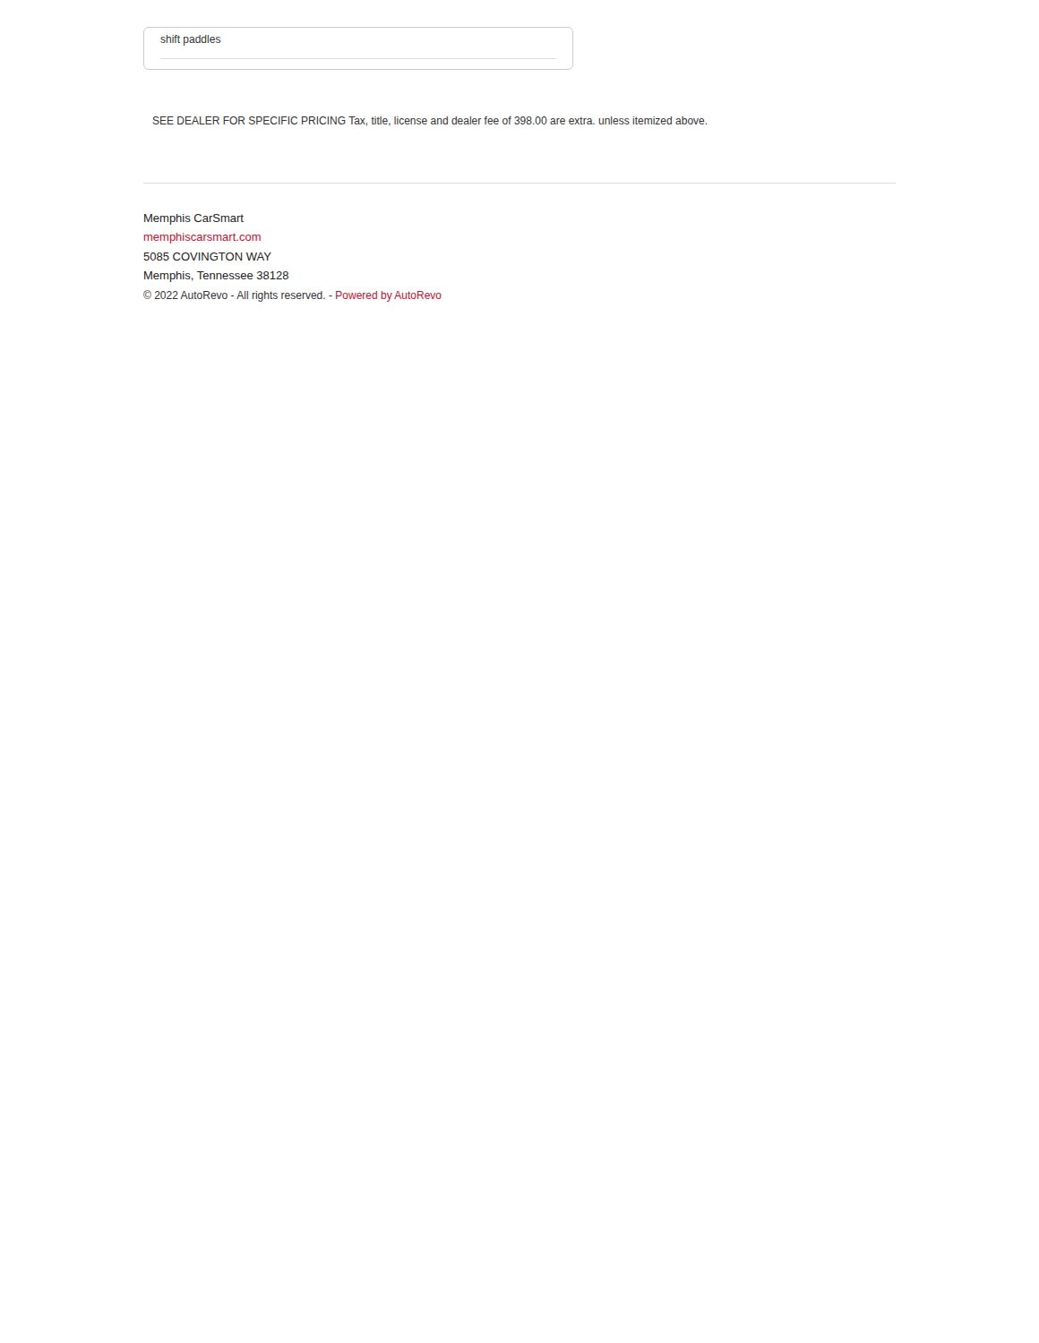shift paddles
SEE DEALER FOR SPECIFIC PRICING Tax, title, license and dealer fee of 398.00 are extra. unless itemized above.
Memphis CarSmart
memphiscarsmart.com
5085 COVINGTON WAY
Memphis, Tennessee 38128
© 2022 AutoRevo - All rights reserved. - Powered by AutoRevo